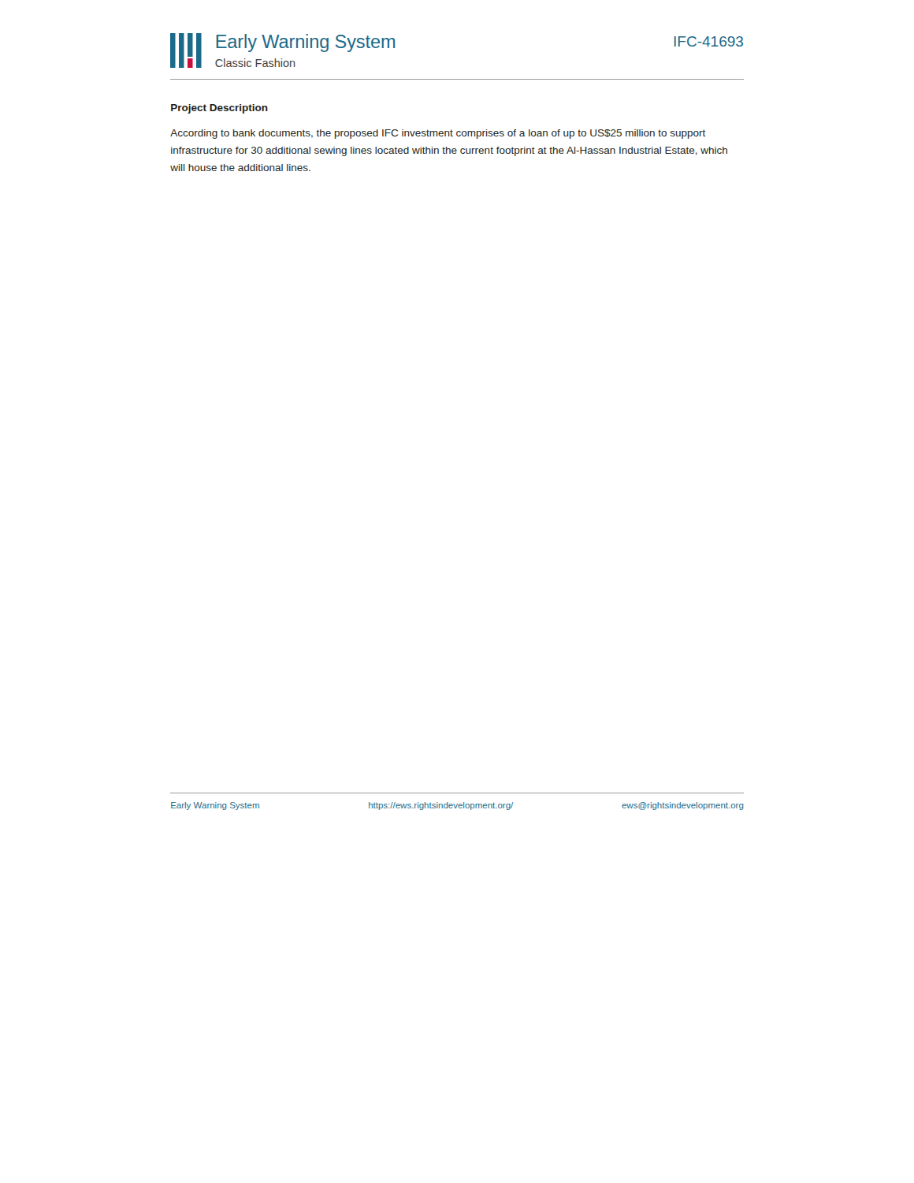Early Warning System Classic Fashion
IFC-41693
Project Description
According to bank documents, the proposed IFC investment comprises of a loan of up to US$25 million to support infrastructure for 30 additional sewing lines located within the current footprint at the Al-Hassan Industrial Estate, which will house the additional lines.
Early Warning System https://ews.rightsindevelopment.org/ ews@rightsindevelopment.org